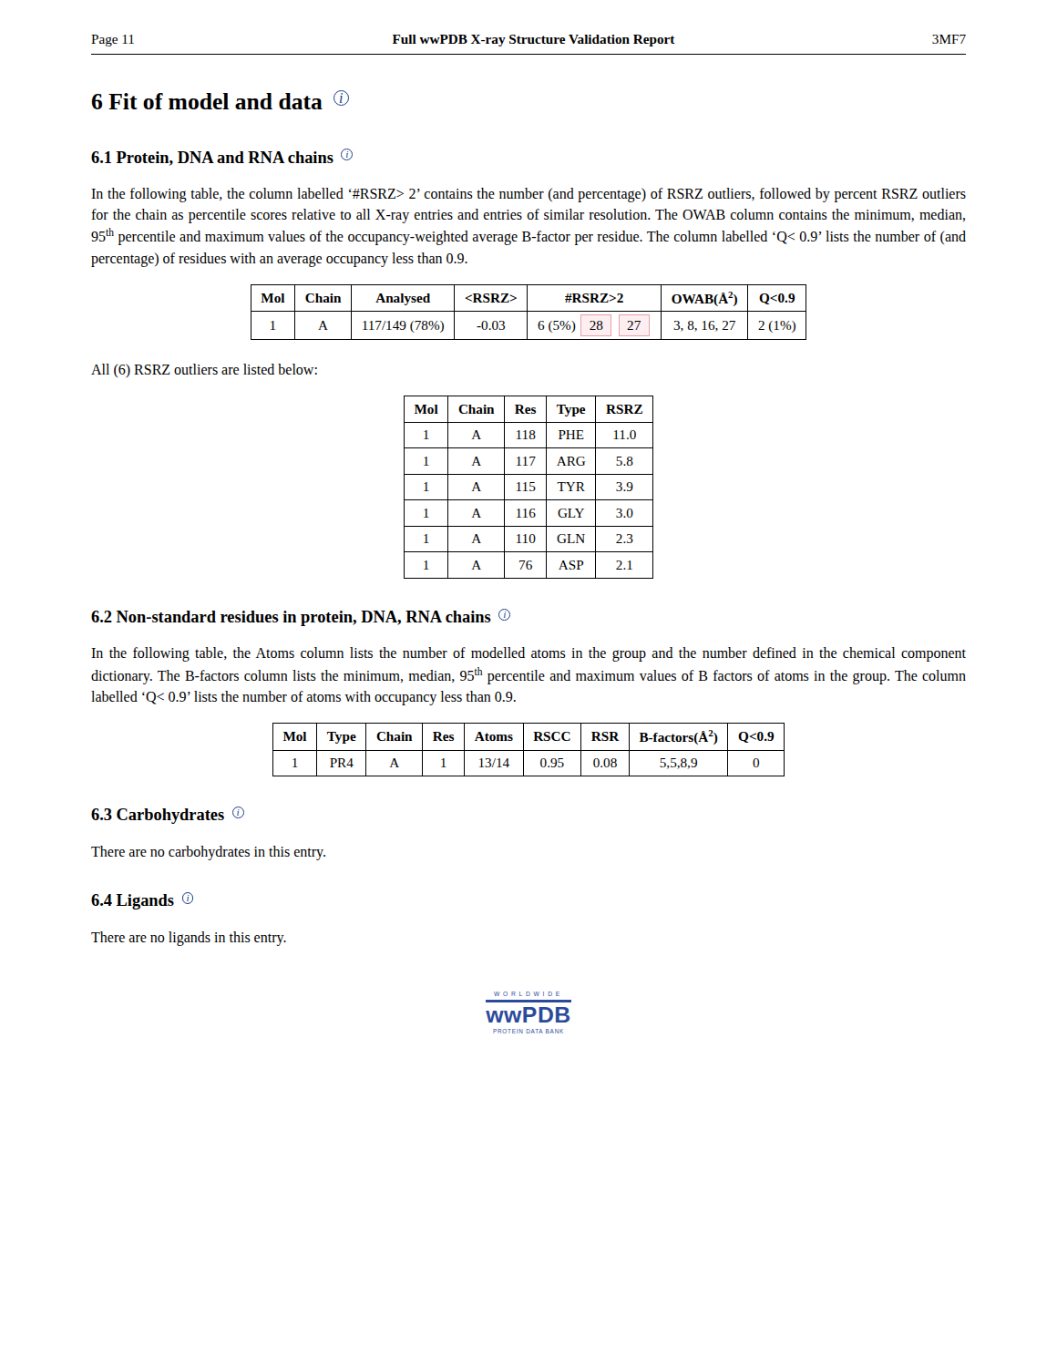Page 11
Full wwPDB X-ray Structure Validation Report
3MF7
6 Fit of model and data i
6.1 Protein, DNA and RNA chains i
In the following table, the column labelled ‘#RSRZ> 2’ contains the number (and percentage) of RSRZ outliers, followed by percent RSRZ outliers for the chain as percentile scores relative to all X-ray entries and entries of similar resolution. The OWAB column contains the minimum, median, 95th percentile and maximum values of the occupancy-weighted average B-factor per residue. The column labelled ‘Q< 0.9’ lists the number of (and percentage) of residues with an average occupancy less than 0.9.
| Mol | Chain | Analysed | <RSRZ> | #RSRZ>2 | OWAB(Å 2 ) | Q<0.9 |
| --- | --- | --- | --- | --- | --- | --- |
| 1 | A | 117/149 (78%) | -0.03 | 6 (5%) 28 27 | 3, 8, 16, 27 | 2 (1%) |
All (6) RSRZ outliers are listed below:
| Mol | Chain | Res | Type | RSRZ |
| --- | --- | --- | --- | --- |
| 1 | A | 118 | PHE | 11.0 |
| 1 | A | 117 | ARG | 5.8 |
| 1 | A | 115 | TYR | 3.9 |
| 1 | A | 116 | GLY | 3.0 |
| 1 | A | 110 | GLN | 2.3 |
| 1 | A | 76 | ASP | 2.1 |
6.2 Non-standard residues in protein, DNA, RNA chains i
In the following table, the Atoms column lists the number of modelled atoms in the group and the number defined in the chemical component dictionary. The B-factors column lists the minimum, median, 95th percentile and maximum values of B factors of atoms in the group. The column labelled ‘Q< 0.9’ lists the number of atoms with occupancy less than 0.9.
| Mol | Type | Chain | Res | Atoms | RSCC | RSR | B-factors(Å 2 ) | Q<0.9 |
| --- | --- | --- | --- | --- | --- | --- | --- | --- |
| 1 | PR4 | A | 1 | 13/14 | 0.95 | 0.08 | 5,5,8,9 | 0 |
6.3 Carbohydrates i
There are no carbohydrates in this entry.
6.4 Ligands i
There are no ligands in this entry.
WORLDWIDE
ww PDB
PROTEIN DATA BANK